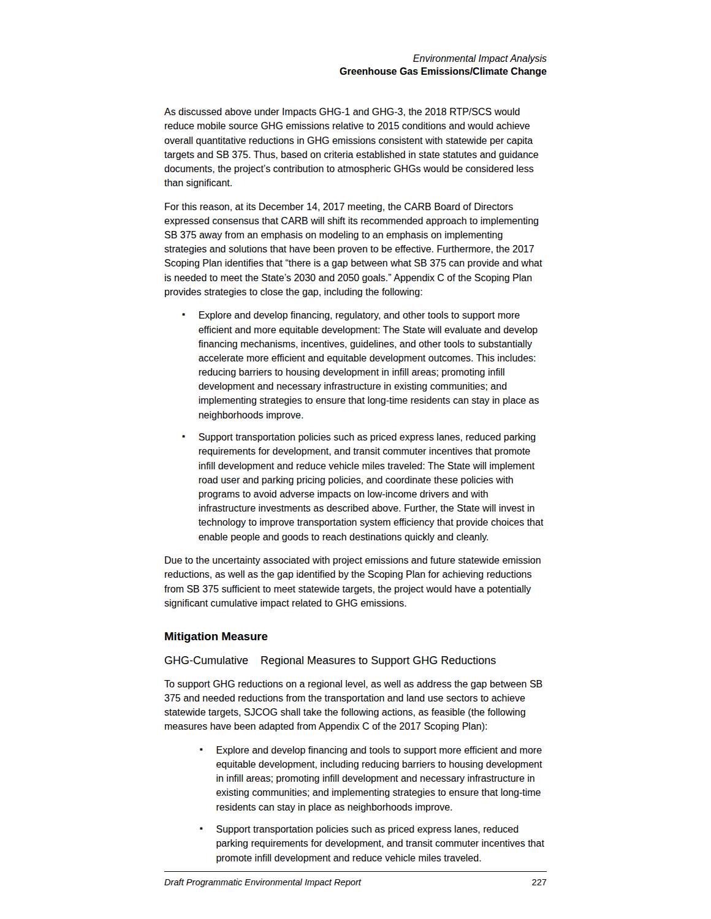Environmental Impact Analysis
Greenhouse Gas Emissions/Climate Change
As discussed above under Impacts GHG-1 and GHG-3, the 2018 RTP/SCS would reduce mobile source GHG emissions relative to 2015 conditions and would achieve overall quantitative reductions in GHG emissions consistent with statewide per capita targets and SB 375. Thus, based on criteria established in state statutes and guidance documents, the project’s contribution to atmospheric GHGs would be considered less than significant.
For this reason, at its December 14, 2017 meeting, the CARB Board of Directors expressed consensus that CARB will shift its recommended approach to implementing SB 375 away from an emphasis on modeling to an emphasis on implementing strategies and solutions that have been proven to be effective. Furthermore, the 2017 Scoping Plan identifies that “there is a gap between what SB 375 can provide and what is needed to meet the State’s 2030 and 2050 goals.” Appendix C of the Scoping Plan provides strategies to close the gap, including the following:
Explore and develop financing, regulatory, and other tools to support more efficient and more equitable development: The State will evaluate and develop financing mechanisms, incentives, guidelines, and other tools to substantially accelerate more efficient and equitable development outcomes. This includes: reducing barriers to housing development in infill areas; promoting infill development and necessary infrastructure in existing communities; and implementing strategies to ensure that long-time residents can stay in place as neighborhoods improve.
Support transportation policies such as priced express lanes, reduced parking requirements for development, and transit commuter incentives that promote infill development and reduce vehicle miles traveled: The State will implement road user and parking pricing policies, and coordinate these policies with programs to avoid adverse impacts on low-income drivers and with infrastructure investments as described above. Further, the State will invest in technology to improve transportation system efficiency that provide choices that enable people and goods to reach destinations quickly and cleanly.
Due to the uncertainty associated with project emissions and future statewide emission reductions, as well as the gap identified by the Scoping Plan for achieving reductions from SB 375 sufficient to meet statewide targets, the project would have a potentially significant cumulative impact related to GHG emissions.
Mitigation Measure
GHG-Cumulative Regional Measures to Support GHG Reductions
To support GHG reductions on a regional level, as well as address the gap between SB 375 and needed reductions from the transportation and land use sectors to achieve statewide targets, SJCOG shall take the following actions, as feasible (the following measures have been adapted from Appendix C of the 2017 Scoping Plan):
Explore and develop financing and tools to support more efficient and more equitable development, including reducing barriers to housing development in infill areas; promoting infill development and necessary infrastructure in existing communities; and implementing strategies to ensure that long-time residents can stay in place as neighborhoods improve.
Support transportation policies such as priced express lanes, reduced parking requirements for development, and transit commuter incentives that promote infill development and reduce vehicle miles traveled.
Draft Programmatic Environmental Impact Report 227